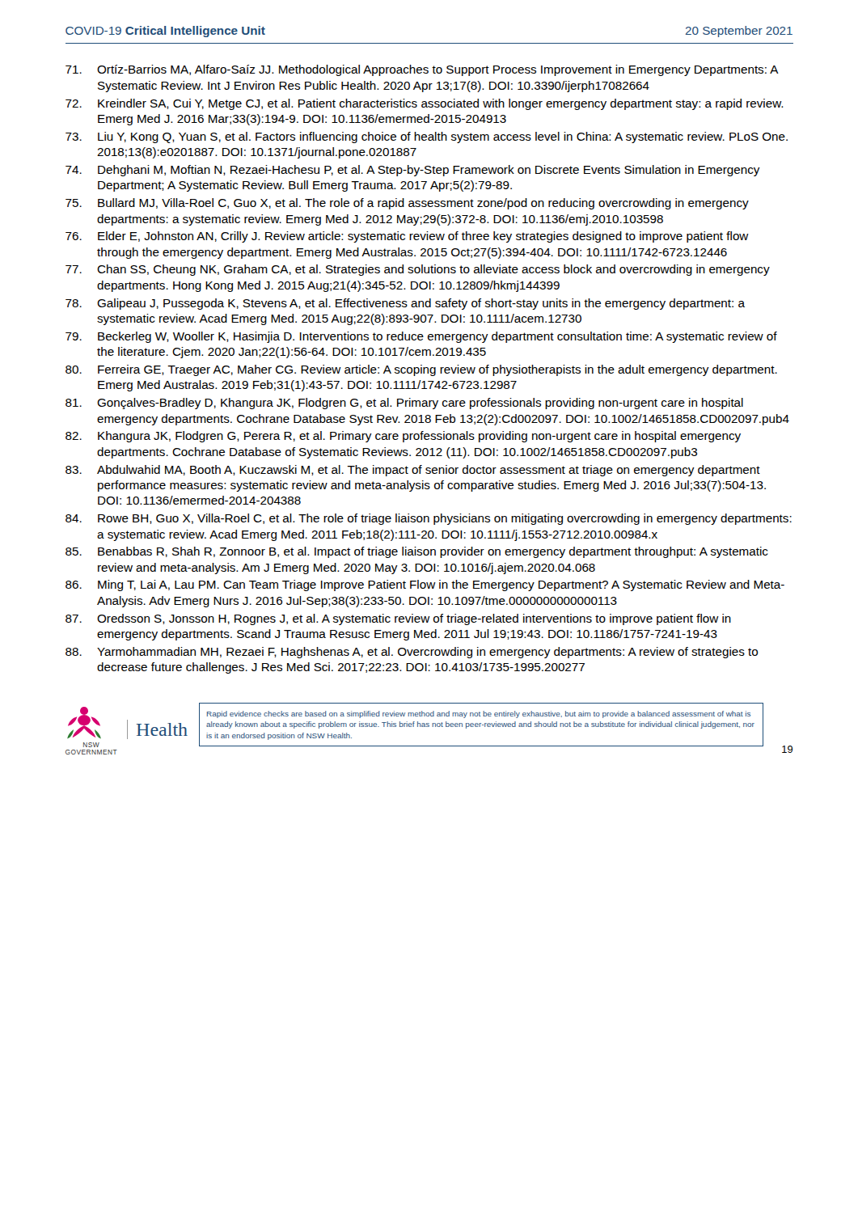COVID-19 Critical Intelligence Unit
20 September 2021
71. Ortíz-Barrios MA, Alfaro-Saíz JJ. Methodological Approaches to Support Process Improvement in Emergency Departments: A Systematic Review. Int J Environ Res Public Health. 2020 Apr 13;17(8). DOI: 10.3390/ijerph17082664
72. Kreindler SA, Cui Y, Metge CJ, et al. Patient characteristics associated with longer emergency department stay: a rapid review. Emerg Med J. 2016 Mar;33(3):194-9. DOI: 10.1136/emermed-2015-204913
73. Liu Y, Kong Q, Yuan S, et al. Factors influencing choice of health system access level in China: A systematic review. PLoS One. 2018;13(8):e0201887. DOI: 10.1371/journal.pone.0201887
74. Dehghani M, Moftian N, Rezaei-Hachesu P, et al. A Step-by-Step Framework on Discrete Events Simulation in Emergency Department; A Systematic Review. Bull Emerg Trauma. 2017 Apr;5(2):79-89.
75. Bullard MJ, Villa-Roel C, Guo X, et al. The role of a rapid assessment zone/pod on reducing overcrowding in emergency departments: a systematic review. Emerg Med J. 2012 May;29(5):372-8. DOI: 10.1136/emj.2010.103598
76. Elder E, Johnston AN, Crilly J. Review article: systematic review of three key strategies designed to improve patient flow through the emergency department. Emerg Med Australas. 2015 Oct;27(5):394-404. DOI: 10.1111/1742-6723.12446
77. Chan SS, Cheung NK, Graham CA, et al. Strategies and solutions to alleviate access block and overcrowding in emergency departments. Hong Kong Med J. 2015 Aug;21(4):345-52. DOI: 10.12809/hkmj144399
78. Galipeau J, Pussegoda K, Stevens A, et al. Effectiveness and safety of short-stay units in the emergency department: a systematic review. Acad Emerg Med. 2015 Aug;22(8):893-907. DOI: 10.1111/acem.12730
79. Beckerleg W, Wooller K, Hasimjia D. Interventions to reduce emergency department consultation time: A systematic review of the literature. Cjem. 2020 Jan;22(1):56-64. DOI: 10.1017/cem.2019.435
80. Ferreira GE, Traeger AC, Maher CG. Review article: A scoping review of physiotherapists in the adult emergency department. Emerg Med Australas. 2019 Feb;31(1):43-57. DOI: 10.1111/1742-6723.12987
81. Gonçalves-Bradley D, Khangura JK, Flodgren G, et al. Primary care professionals providing non-urgent care in hospital emergency departments. Cochrane Database Syst Rev. 2018 Feb 13;2(2):Cd002097. DOI: 10.1002/14651858.CD002097.pub4
82. Khangura JK, Flodgren G, Perera R, et al. Primary care professionals providing non-urgent care in hospital emergency departments. Cochrane Database of Systematic Reviews. 2012 (11). DOI: 10.1002/14651858.CD002097.pub3
83. Abdulwahid MA, Booth A, Kuczawski M, et al. The impact of senior doctor assessment at triage on emergency department performance measures: systematic review and meta-analysis of comparative studies. Emerg Med J. 2016 Jul;33(7):504-13. DOI: 10.1136/emermed-2014-204388
84. Rowe BH, Guo X, Villa-Roel C, et al. The role of triage liaison physicians on mitigating overcrowding in emergency departments: a systematic review. Acad Emerg Med. 2011 Feb;18(2):111-20. DOI: 10.1111/j.1553-2712.2010.00984.x
85. Benabbas R, Shah R, Zonnoor B, et al. Impact of triage liaison provider on emergency department throughput: A systematic review and meta-analysis. Am J Emerg Med. 2020 May 3. DOI: 10.1016/j.ajem.2020.04.068
86. Ming T, Lai A, Lau PM. Can Team Triage Improve Patient Flow in the Emergency Department? A Systematic Review and Meta-Analysis. Adv Emerg Nurs J. 2016 Jul-Sep;38(3):233-50. DOI: 10.1097/tme.0000000000000113
87. Oredsson S, Jonsson H, Rognes J, et al. A systematic review of triage-related interventions to improve patient flow in emergency departments. Scand J Trauma Resusc Emerg Med. 2011 Jul 19;19:43. DOI: 10.1186/1757-7241-19-43
88. Yarmohammadian MH, Rezaei F, Haghshenas A, et al. Overcrowding in emergency departments: A review of strategies to decrease future challenges. J Res Med Sci. 2017;22:23. DOI: 10.4103/1735-1995.200277
NSW
GOVERNMENT
Health
Rapid evidence checks are based on a simplified review method and may not be entirely exhaustive, but aim to provide a balanced assessment of what is already known about a specific problem or issue. This brief has not been peer-reviewed and should not be a substitute for individual clinical judgement, nor is it an endorsed position of NSW Health.
19